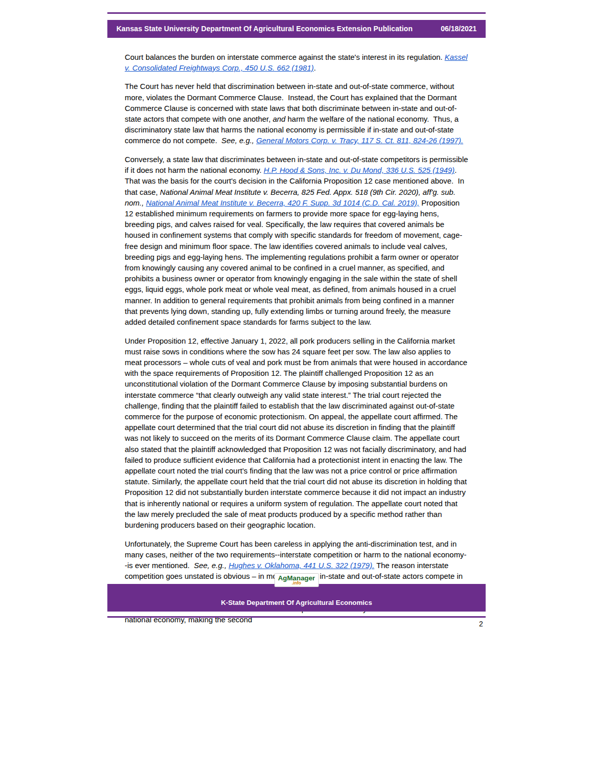Kansas State University Department Of Agricultural Economics Extension Publication 06/18/2021
Court balances the burden on interstate commerce against the state's interest in its regulation. Kassel v. Consolidated Freightways Corp., 450 U.S. 662 (1981).
The Court has never held that discrimination between in-state and out-of-state commerce, without more, violates the Dormant Commerce Clause. Instead, the Court has explained that the Dormant Commerce Clause is concerned with state laws that both discriminate between in-state and out-of-state actors that compete with one another, and harm the welfare of the national economy. Thus, a discriminatory state law that harms the national economy is permissible if in-state and out-of-state commerce do not compete. See, e.g., General Motors Corp. v. Tracy, 117 S. Ct. 811, 824-26 (1997).
Conversely, a state law that discriminates between in-state and out-of-state competitors is permissible if it does not harm the national economy. H.P. Hood & Sons, Inc. v. Du Mond, 336 U.S. 525 (1949). That was the basis for the court's decision in the California Proposition 12 case mentioned above. In that case, National Animal Meat Institute v. Becerra, 825 Fed. Appx. 518 (9th Cir. 2020), aff'g. sub. nom., National Animal Meat Institute v. Becerra, 420 F. Supp. 3d 1014 (C.D. Cal. 2019), Proposition 12 established minimum requirements on farmers to provide more space for egg-laying hens, breeding pigs, and calves raised for veal. Specifically, the law requires that covered animals be housed in confinement systems that comply with specific standards for freedom of movement, cage-free design and minimum floor space. The law identifies covered animals to include veal calves, breeding pigs and egg-laying hens. The implementing regulations prohibit a farm owner or operator from knowingly causing any covered animal to be confined in a cruel manner, as specified, and prohibits a business owner or operator from knowingly engaging in the sale within the state of shell eggs, liquid eggs, whole pork meat or whole veal meat, as defined, from animals housed in a cruel manner. In addition to general requirements that prohibit animals from being confined in a manner that prevents lying down, standing up, fully extending limbs or turning around freely, the measure added detailed confinement space standards for farms subject to the law.
Under Proposition 12, effective January 1, 2022, all pork producers selling in the California market must raise sows in conditions where the sow has 24 square feet per sow. The law also applies to meat processors – whole cuts of veal and pork must be from animals that were housed in accordance with the space requirements of Proposition 12. The plaintiff challenged Proposition 12 as an unconstitutional violation of the Dormant Commerce Clause by imposing substantial burdens on interstate commerce “that clearly outweigh any valid state interest.” The trial court rejected the challenge, finding that the plaintiff failed to establish that the law discriminated against out-of-state commerce for the purpose of economic protectionism. On appeal, the appellate court affirmed. The appellate court determined that the trial court did not abuse its discretion in finding that the plaintiff was not likely to succeed on the merits of its Dormant Commerce Clause claim. The appellate court also stated that the plaintiff acknowledged that Proposition 12 was not facially discriminatory, and had failed to produce sufficient evidence that California had a protectionist intent in enacting the law. The appellate court noted the trial court’s finding that the law was not a price control or price affirmation statute. Similarly, the appellate court held that the trial court did not abuse its discretion in holding that Proposition 12 did not substantially burden interstate commerce because it did not impact an industry that is inherently national or requires a uniform system of regulation. The appellate court noted that the law merely precluded the sale of meat products produced by a specific method rather than burdening producers based on their geographic location.
Unfortunately, the Supreme Court has been careless in applying the anti-discrimination test, and in many cases, neither of the two requirements--interstate competition or harm to the national economy--is ever mentioned. See, e.g., Hughes v. Oklahoma, 441 U.S. 322 (1979). The reason interstate competition goes unstated is obvious – in most cases the in-state and out-of-state actors compete in the same market. But, the reason that the second requirement, harm to the national economy, goes unstated is because the Court simply assumes the issue away. Specifically, the Court assumes that discrimination between in-state and out-of-state competitors necessarily harms the welfare of the national economy, making the second
AgManager.info
K-State Department Of Agricultural Economics
2